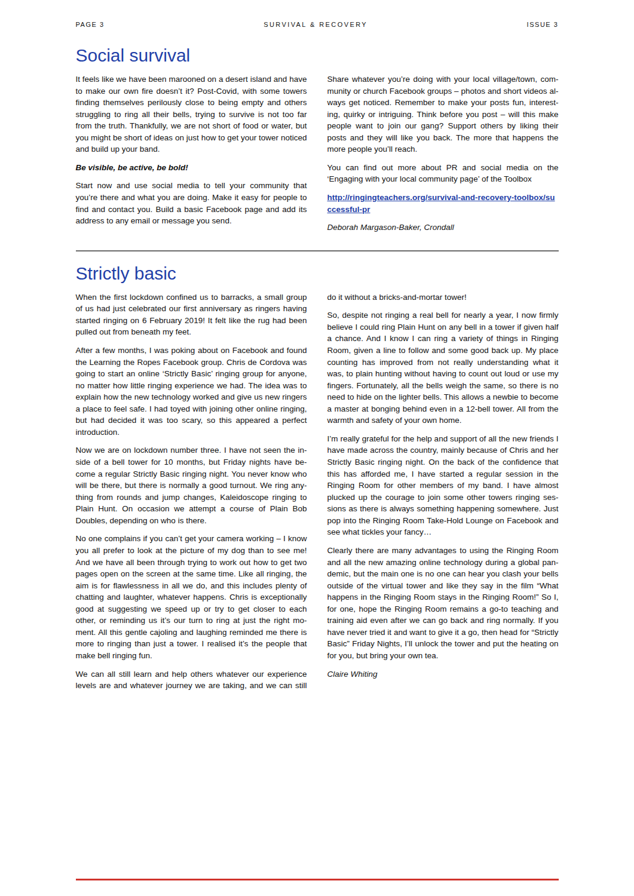Page 3
Survival & Recovery
Issue 3
Social survival
It feels like we have been marooned on a desert island and have to make our own fire doesn’t it? Post-Covid, with some towers finding themselves perilously close to being empty and others struggling to ring all their bells, trying to survive is not too far from the truth. Thankfully, we are not short of food or water, but you might be short of ideas on just how to get your tower noticed and build up your band.
Be visible, be active, be bold!
Start now and use social media to tell your community that you’re there and what you are doing. Make it easy for people to find and contact you. Build a basic Facebook page and add its address to any email or message you send.
Share whatever you’re doing with your local village/town, community or church Facebook groups – photos and short videos always get noticed. Remember to make your posts fun, interesting, quirky or intriguing. Think before you post – will this make people want to join our gang? Support others by liking their posts and they will like you back. The more that happens the more people you’ll reach.
You can find out more about PR and social media on the ‘Engaging with your local community page’ of the Toolbox
http://ringingteachers.org/survival-and-recovery-toolbox/successful-pr
Deborah Margason-Baker, Crondall
Strictly basic
When the first lockdown confined us to barracks, a small group of us had just celebrated our first anniversary as ringers having started ringing on 6 February 2019! It felt like the rug had been pulled out from beneath my feet.
After a few months, I was poking about on Facebook and found the Learning the Ropes Facebook group. Chris de Cordova was going to start an online ‘Strictly Basic’ ringing group for anyone, no matter how little ringing experience we had. The idea was to explain how the new technology worked and give us new ringers a place to feel safe. I had toyed with joining other online ringing, but had decided it was too scary, so this appeared a perfect introduction.
Now we are on lockdown number three. I have not seen the inside of a bell tower for 10 months, but Friday nights have become a regular Strictly Basic ringing night. You never know who will be there, but there is normally a good turnout. We ring anything from rounds and jump changes, Kaleidoscope ringing to Plain Hunt. On occasion we attempt a course of Plain Bob Doubles, depending on who is there.
No one complains if you can’t get your camera working – I know you all prefer to look at the picture of my dog than to see me! And we have all been through trying to work out how to get two pages open on the screen at the same time. Like all ringing, the aim is for flawlessness in all we do, and this includes plenty of chatting and laughter, whatever happens. Chris is exceptionally good at suggesting we speed up or try to get closer to each other, or reminding us it’s our turn to ring at just the right moment. All this gentle cajoling and laughing reminded me there is more to ringing than just a tower. I realised it’s the people that make bell ringing fun.
We can all still learn and help others whatever our experience levels are and whatever journey we are taking, and we can still do it without a bricks-and-mortar tower!
So, despite not ringing a real bell for nearly a year, I now firmly believe I could ring Plain Hunt on any bell in a tower if given half a chance. And I know I can ring a variety of things in Ringing Room, given a line to follow and some good back up. My place counting has improved from not really understanding what it was, to plain hunting without having to count out loud or use my fingers. Fortunately, all the bells weigh the same, so there is no need to hide on the lighter bells. This allows a newbie to become a master at bonging behind even in a 12-bell tower. All from the warmth and safety of your own home.
I’m really grateful for the help and support of all the new friends I have made across the country, mainly because of Chris and her Strictly Basic ringing night. On the back of the confidence that this has afforded me, I have started a regular session in the Ringing Room for other members of my band. I have almost plucked up the courage to join some other towers ringing sessions as there is always something happening somewhere. Just pop into the Ringing Room Take-Hold Lounge on Facebook and see what tickles your fancy…
Clearly there are many advantages to using the Ringing Room and all the new amazing online technology during a global pandemic, but the main one is no one can hear you clash your bells outside of the virtual tower and like they say in the film “What happens in the Ringing Room stays in the Ringing Room!” So I, for one, hope the Ringing Room remains a go-to teaching and training aid even after we can go back and ring normally. If you have never tried it and want to give it a go, then head for “Strictly Basic” Friday Nights, I’ll unlock the tower and put the heating on for you, but bring your own tea.
Claire Whiting